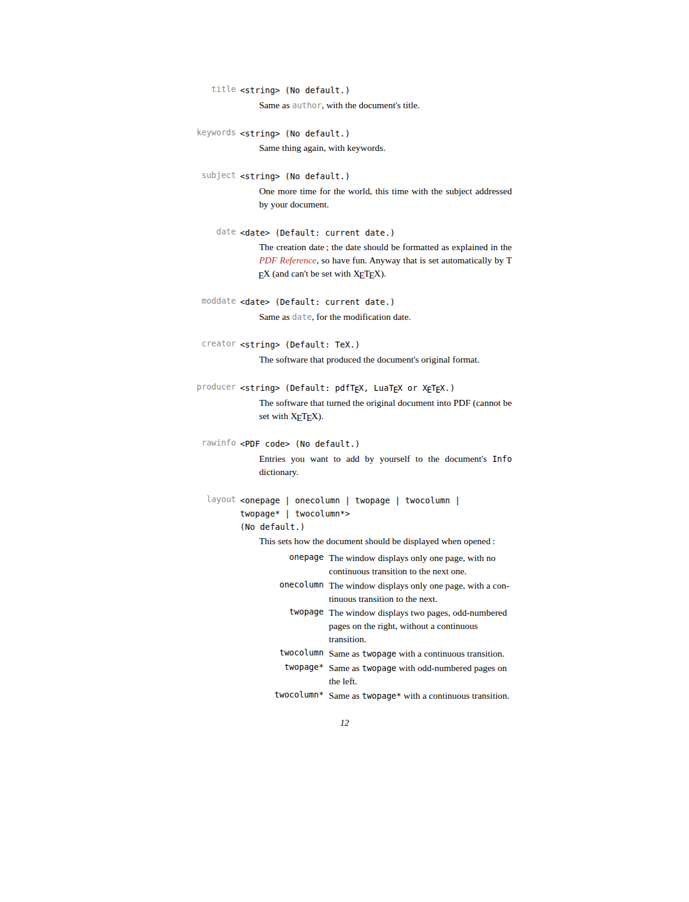title
<string> (No default.)
Same as author, with the document's title.
keywords
<string> (No default.)
Same thing again, with keywords.
subject
<string> (No default.)
One more time for the world, this time with the subject addressed by your document.
date
<date> (Default: current date.)
The creation date ; the date should be formatted as explained in the PDF Reference, so have fun. Anyway that is set automatically by TEX (and can't be set with XETEX).
moddate
<date> (Default: current date.)
Same as date, for the modification date.
creator
<string> (Default: TeX.)
The software that produced the document's original format.
producer
<string> (Default: pdfTEX, LuaTEX or XETEX.)
The software that turned the original document into PDF (cannot be set with XETEX).
rawinfo
<PDF code> (No default.)
Entries you want to add by yourself to the document's Info dictionary.
layout
<onepage | onecolumn | twopage | twocolumn | twopage* | twocolumn*>
(No default.)
This sets how the document should be displayed when opened :
onepage
The window displays only one page, with no continuous transition to the next one.
onecolumn
The window displays only one page, with a continuous transition to the next.
twopage
The window displays two pages, odd-numbered pages on the right, without a continuous transition.
twocolumn
Same as twopage with a continuous transition.
twopage*
Same as twopage with odd-numbered pages on the left.
twocolumn*
Same as twopage* with a continuous transition.
12